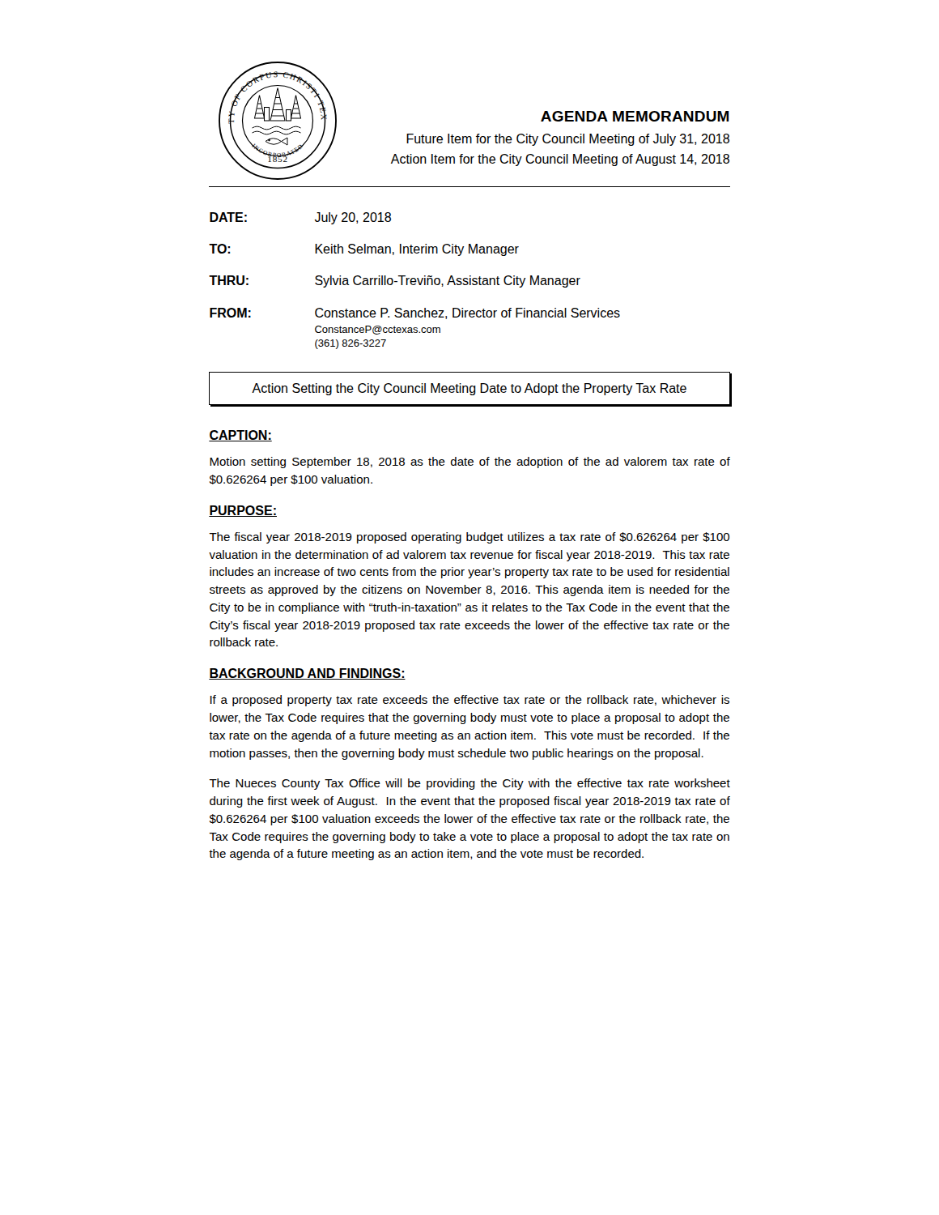CITY OF CORPUS CHRISTI TEXAS INCORPORATED 1852
AGENDA MEMORANDUM
Future Item for the City Council Meeting of July 31, 2018
Action Item for the City Council Meeting of August 14, 2018
DATE:
July 20, 2018
TO:
Keith Selman, Interim City Manager
THRU:
Sylvia Carrillo-Treviño, Assistant City Manager
FROM:
Constance P. Sanchez, Director of Financial Services
ConstanceP@cctexas.com
(361) 826-3227
Action Setting the City Council Meeting Date to Adopt the Property Tax Rate
CAPTION:
Motion setting September 18, 2018 as the date of the adoption of the ad valorem tax rate of $0.626264 per $100 valuation.
PURPOSE:
The fiscal year 2018-2019 proposed operating budget utilizes a tax rate of $0.626264 per $100 valuation in the determination of ad valorem tax revenue for fiscal year 2018-2019. This tax rate includes an increase of two cents from the prior year’s property tax rate to be used for residential streets as approved by the citizens on November 8, 2016. This agenda item is needed for the City to be in compliance with “truth-in-taxation” as it relates to the Tax Code in the event that the City’s fiscal year 2018-2019 proposed tax rate exceeds the lower of the effective tax rate or the rollback rate.
BACKGROUND AND FINDINGS:
If a proposed property tax rate exceeds the effective tax rate or the rollback rate, whichever is lower, the Tax Code requires that the governing body must vote to place a proposal to adopt the tax rate on the agenda of a future meeting as an action item. This vote must be recorded. If the motion passes, then the governing body must schedule two public hearings on the proposal.
The Nueces County Tax Office will be providing the City with the effective tax rate worksheet during the first week of August. In the event that the proposed fiscal year 2018-2019 tax rate of $0.626264 per $100 valuation exceeds the lower of the effective tax rate or the rollback rate, the Tax Code requires the governing body to take a vote to place a proposal to adopt the tax rate on the agenda of a future meeting as an action item, and the vote must be recorded.